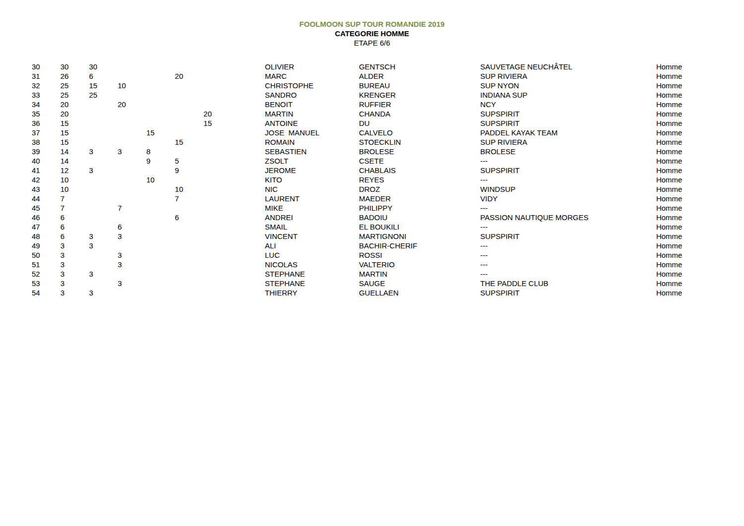FOOLMOON SUP TOUR ROMANDIE 2019
CATEGORIE HOMME
ETAPE 6/6
| 30 | 30 | 30 | | | | | | OLIVIER | GENTSCH | SAUVETAGE NEUCHÂTEL | Homme |
| 31 | 26 | 6 | | | 20 | | | MARC | ALDER | SUP RIVIERA | Homme |
| 32 | 25 | 15 | 10 | | | | | CHRISTOPHE | BUREAU | SUP NYON | Homme |
| 33 | 25 | 25 | | | | | | SANDRO | KRENGER | INDIANA SUP | Homme |
| 34 | 20 | | 20 | | | | | BENOIT | RUFFIER | NCY | Homme |
| 35 | 20 | | | | | 20 | | MARTIN | CHANDA | SUPSPIRIT | Homme |
| 36 | 15 | | | | | 15 | | ANTOINE | DU | SUPSPIRIT | Homme |
| 37 | 15 | | | 15 | | | | JOSE MANUEL | CALVELO | PADDEL KAYAK TEAM | Homme |
| 38 | 15 | | | | 15 | | | ROMAIN | STOECKLIN | SUP RIVIERA | Homme |
| 39 | 14 | 3 | 3 | 8 | | | | SEBASTIEN | BROLESE | BROLESE | Homme |
| 40 | 14 | | | 9 | 5 | | | ZSOLT | CSETE | --- | Homme |
| 41 | 12 | 3 | | | 9 | | | JEROME | CHABLAIS | SUPSPIRIT | Homme |
| 42 | 10 | | | 10 | | | | KITO | REYES | --- | Homme |
| 43 | 10 | | | | 10 | | | NIC | DROZ | WINDSUP | Homme |
| 44 | 7 | | | | 7 | | | LAURENT | MAEDER | VIDY | Homme |
| 45 | 7 | | 7 | | | | | MIKE | PHILIPPY | --- | Homme |
| 46 | 6 | | | | 6 | | | ANDREI | BADOIU | PASSION NAUTIQUE MORGES | Homme |
| 47 | 6 | | 6 | | | | | SMAIL | EL BOUKILI | --- | Homme |
| 48 | 6 | 3 | 3 | | | | | VINCENT | MARTIGNONI | SUPSPIRIT | Homme |
| 49 | 3 | 3 | | | | | | ALI | BACHIR-CHERIF | --- | Homme |
| 50 | 3 | | 3 | | | | | LUC | ROSSI | --- | Homme |
| 51 | 3 | | 3 | | | | | NICOLAS | VALTERIO | --- | Homme |
| 52 | 3 | 3 | | | | | | STEPHANE | MARTIN | --- | Homme |
| 53 | 3 | | 3 | | | | | STEPHANE | SAUGE | THE PADDLE CLUB | Homme |
| 54 | 3 | 3 | | | | | | THIERRY | GUELLAEN | SUPSPIRIT | Homme |